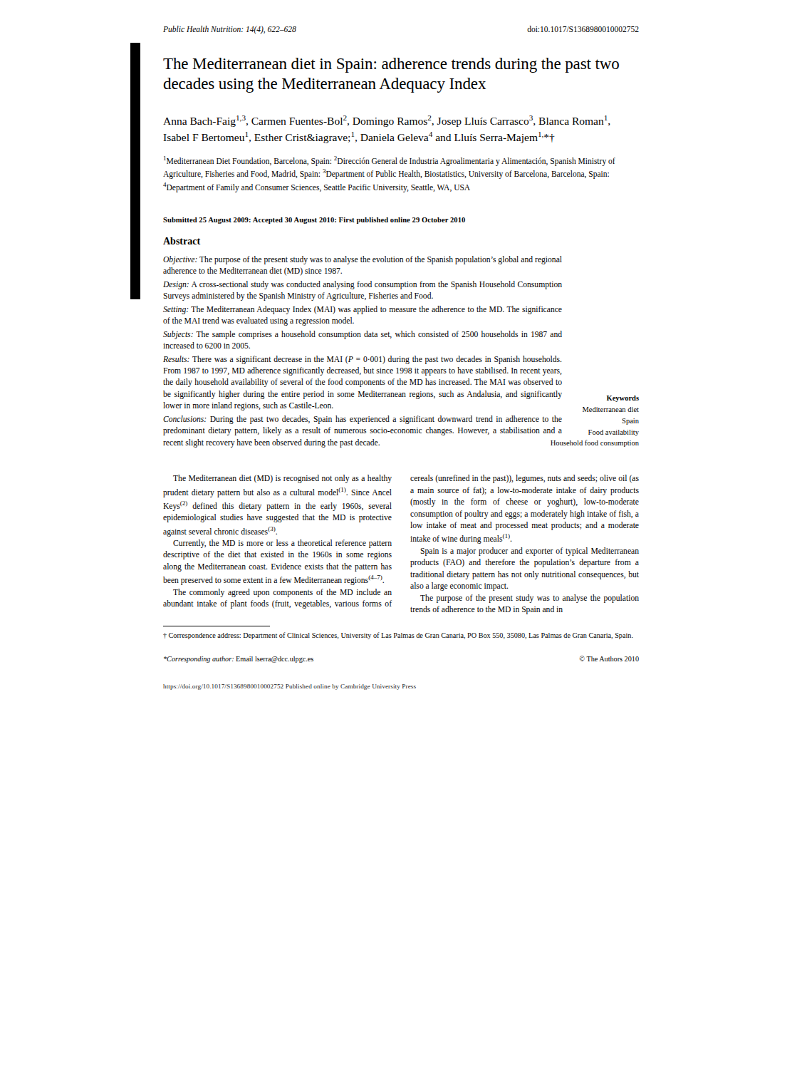Public Health Nutrition: 14(4), 622–628
doi:10.1017/S1368980010002752
The Mediterranean diet in Spain: adherence trends during the past two decades using the Mediterranean Adequacy Index
Anna Bach-Faig1,3, Carmen Fuentes-Bol2, Domingo Ramos2, Josep Lluís Carrasco3, Blanca Roman1, Isabel F Bertomeu1, Esther Crist&iagrave;1, Daniela Geleva4 and Lluís Serra-Majem1,*†
1Mediterranean Diet Foundation, Barcelona, Spain: 2Dirección General de Industria Agroalimentaria y Alimentación, Spanish Ministry of Agriculture, Fisheries and Food, Madrid, Spain: 3Department of Public Health, Biostatistics, University of Barcelona, Barcelona, Spain: 4Department of Family and Consumer Sciences, Seattle Pacific University, Seattle, WA, USA
Submitted 25 August 2009: Accepted 30 August 2010: First published online 29 October 2010
Abstract
Objective: The purpose of the present study was to analyse the evolution of the Spanish population’s global and regional adherence to the Mediterranean diet (MD) since 1987.
Design: A cross-sectional study was conducted analysing food consumption from the Spanish Household Consumption Surveys administered by the Spanish Ministry of Agriculture, Fisheries and Food.
Setting: The Mediterranean Adequacy Index (MAI) was applied to measure the adherence to the MD. The significance of the MAI trend was evaluated using a regression model.
Subjects: The sample comprises a household consumption data set, which consisted of 2500 households in 1987 and increased to 6200 in 2005.
Results: There was a significant decrease in the MAI (P = 0·001) during the past two decades in Spanish households. From 1987 to 1997, MD adherence significantly decreased, but since 1998 it appears to have stabilised. In recent years, the daily household availability of several of the food components of the MD has increased. The MAI was observed to be significantly higher during the entire period in some Mediterranean regions, such as Andalusia, and significantly lower in more inland regions, such as Castile-Leon.
Conclusions: During the past two decades, Spain has experienced a significant downward trend in adherence to the predominant dietary pattern, likely as a result of numerous socio-economic changes. However, a stabilisation and a recent slight recovery have been observed during the past decade.
Keywords
Mediterranean diet
Spain
Food availability
Household food consumption
The Mediterranean diet (MD) is recognised not only as a healthy prudent dietary pattern but also as a cultural model(1). Since Ancel Keys(2) defined this dietary pattern in the early 1960s, several epidemiological studies have suggested that the MD is protective against several chronic diseases(3).
Currently, the MD is more or less a theoretical reference pattern descriptive of the diet that existed in the 1960s in some regions along the Mediterranean coast. Evidence exists that the pattern has been preserved to some extent in a few Mediterranean regions(4–7).
The commonly agreed upon components of the MD include an abundant intake of plant foods (fruit, vegetables, various forms of cereals (unrefined in the past)), legumes, nuts and seeds; olive oil (as a main source of fat); a low-to-moderate intake of dairy products (mostly in the form of cheese or yoghurt), low-to-moderate consumption of poultry and eggs; a moderately high intake of fish, a low intake of meat and processed meat products; and a moderate intake of wine during meals(1).
Spain is a major producer and exporter of typical Mediterranean products (FAO) and therefore the population’s departure from a traditional dietary pattern has not only nutritional consequences, but also a large economic impact.
The purpose of the present study was to analyse the population trends of adherence to the MD in Spain and in
† Correspondence address: Department of Clinical Sciences, University of Las Palmas de Gran Canaria, PO Box 550, 35080, Las Palmas de Gran Canaria, Spain.
*Corresponding author: Email lserra@dcc.ulpgc.es
© The Authors 2010
https://doi.org/10.1017/S1368980010002752 Published online by Cambridge University Press